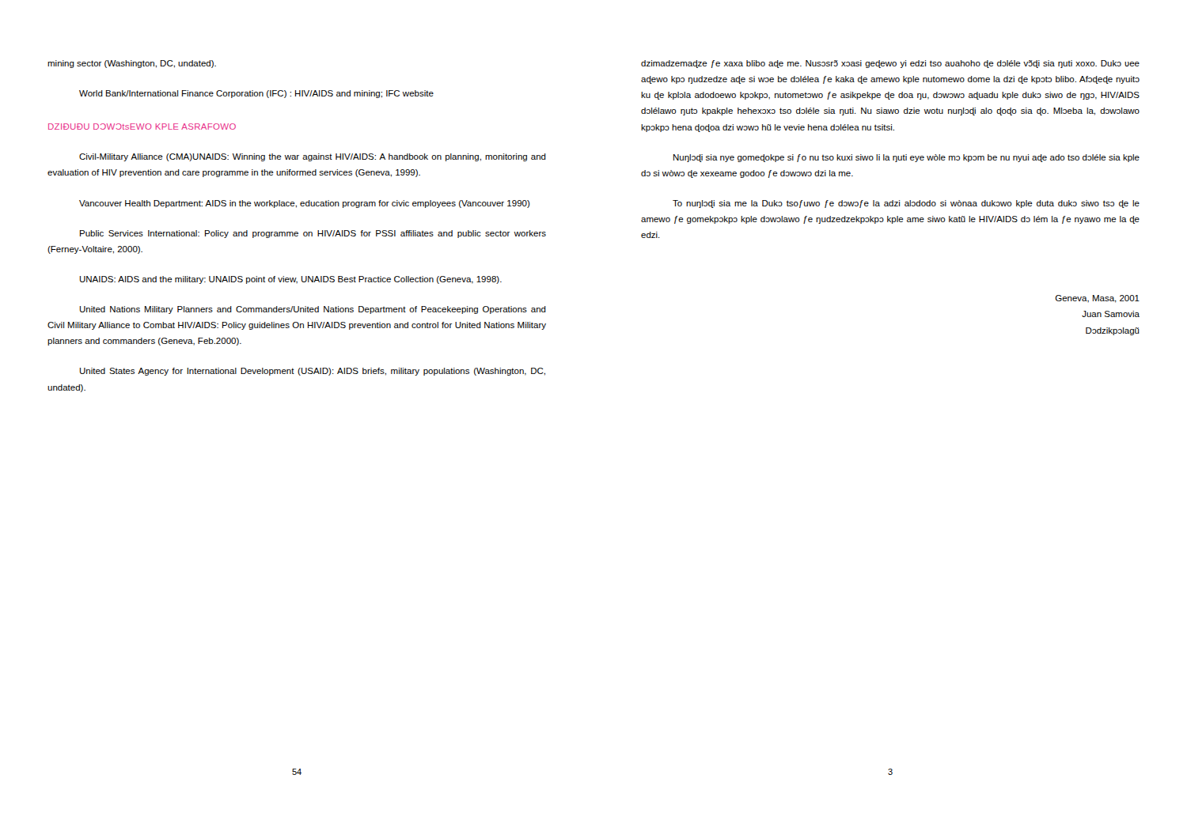mining sector (Washington, DC, undated).
World Bank/International Finance Corporation (IFC) : HIV/AIDS and mining; IFC website
DZIÐUÐU DƆWƆtsEWO KPLE ASRAFOWO
Civil-Military Alliance (CMA)UNAIDS: Winning the war against HIV/AIDS: A handbook on planning, monitoring and evaluation of HIV prevention and care programme in the uniformed services (Geneva, 1999).
Vancouver Health Department: AIDS in the workplace, education program for civic employees (Vancouver 1990)
Public Services International: Policy and programme on HIV/AIDS for PSSI affiliates and public sector workers (Ferney-Voltaire, 2000).
UNAIDS: AIDS and the military: UNAIDS point of view, UNAIDS Best Practice Collection (Geneva, 1998).
United Nations Military Planners and Commanders/United Nations Department of Peacekeeping Operations and Civil Military Alliance to Combat HIV/AIDS: Policy guidelines On HIV/AIDS prevention and control for United Nations Military planners and commanders (Geneva, Feb.2000).
United States Agency for International Development (USAID): AIDS briefs, military populations (Washington, DC, undated).
54
dzimadzemaɖze ƒe xaxa blibo aɖe me. Nusɔsrɔ̃ xɔasi geɖewo yi edzi tso aʋahoho ɖe dɔléle vɔ̃ɖi sia ŋuti xoxo. Dukɔ ʋee aɖewo kpɔ ŋudzedze aɖe si wɔe be dɔlélea ƒe kaka ɖe amewo kple nutomewo dome la dzi ɖe kpɔtɔ blibo. Afɔɖeɖe nyuitɔ ku ɖe kplɔla adodoewo kpɔkpɔ, nutometɔwo ƒe asikpekpe ɖe doa ŋu, dɔwɔwɔ aɖuadu kple dukɔ siwo de ŋgɔ, HIV/AIDS dɔlélawo ŋutɔ kpakple hehexɔxɔ tso dɔléle sia ŋuti. Nu siawo dzie wotu nuŋlɔɖi alo ɖoɖo sia ɖo. Mlɔeba la, dɔwɔlawo kpɔkpɔ hena ɖoɖoa dzi wɔwɔ hũ le vevie hena dɔlélea nu tsitsi.
Nuŋlɔɖi sia nye gomeɖokpe si ƒo nu tso kuxi siwo li la ŋuti eye wòle mɔ kpɔm be nu nyui aɖe ado tso dɔléle sia kple dɔ si wòwɔ ɖe xexeame godoo ƒe dɔwɔwɔ dzi la me.
To nuŋlɔɖi sia me la Dukɔ tsoƒuwo ƒe dɔwɔƒe la adzi alɔdodo si wònaa dukɔwo kple duta dukɔ siwo tsɔ ɖe le amewo ƒe gomekpɔkpɔ kple dɔwɔlawo ƒe ŋudzedzekpɔkpɔ kple ame siwo katũ le HIV/AIDS dɔ lém la ƒe nyawo me la ɖe edzi.
Geneva, Masa, 2001
Juan Samovia
Dɔdzikpɔlagũ
3